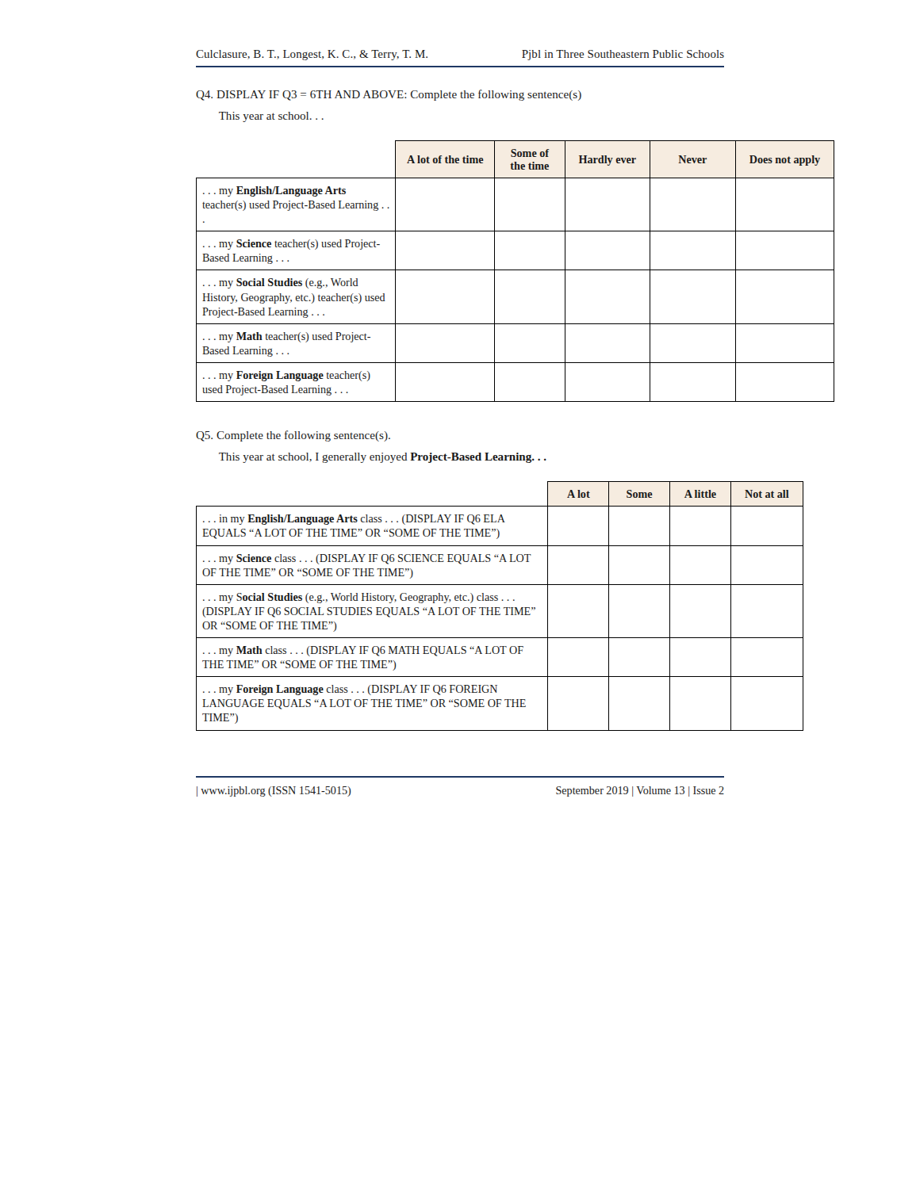Culclasure, B. T., Longest, K. C., & Terry, T. M.
Pjbl in Three Southeastern Public Schools
Q4. DISPLAY IF Q3 = 6TH AND ABOVE: Complete the following sentence(s)
This year at school. . .
| | A lot of the time | Some of the time | Hardly ever | Never | Does not apply |
| --- | --- | --- | --- | --- | --- |
| . . . my English/Language Arts teacher(s) used Project-Based Learning . . . | | | | | |
| . . . my Science teacher(s) used Project-Based Learning . . . | | | | | |
| . . . my Social Studies (e.g., World History, Geography, etc.) teacher(s) used Project-Based Learning . . . | | | | | |
| . . . my Math teacher(s) used Project-Based Learning . . . | | | | | |
| . . . my Foreign Language teacher(s) used Project-Based Learning . . . | | | | | |
Q5. Complete the following sentence(s).
This year at school, I generally enjoyed Project-Based Learning. . .
| | A lot | Some | A little | Not at all |
| --- | --- | --- | --- | --- |
| . . . in my English/Language Arts class . . . (DISPLAY IF Q6 ELA EQUALS “A LOT OF THE TIME” OR “SOME OF THE TIME”) | | | | |
| . . . my Science class . . . (DISPLAY IF Q6 SCIENCE EQUALS “A LOT OF THE TIME” OR “SOME OF THE TIME”) | | | | |
| . . . my S ocial Studies (e.g., World History, Geography, etc.) class . . . (DISPLAY IF Q6 SOCIAL STUDIES EQUALS “A LOT OF THE TIME” OR “SOME OF THE TIME”) | | | | |
| . . . my Math class . . . (DISPLAY IF Q6 MATH EQUALS “A LOT OF THE TIME” OR “SOME OF THE TIME”) | | | | |
| . . . my Foreign Language class . . . (DISPLAY IF Q6 FOREIGN LANGUAGE EQUALS “A LOT OF THE TIME” OR “SOME OF THE TIME”) | | | | |
| www.ijpbl.org (ISSN 1541-5015)
September 2019 | Volume 13 | Issue 2